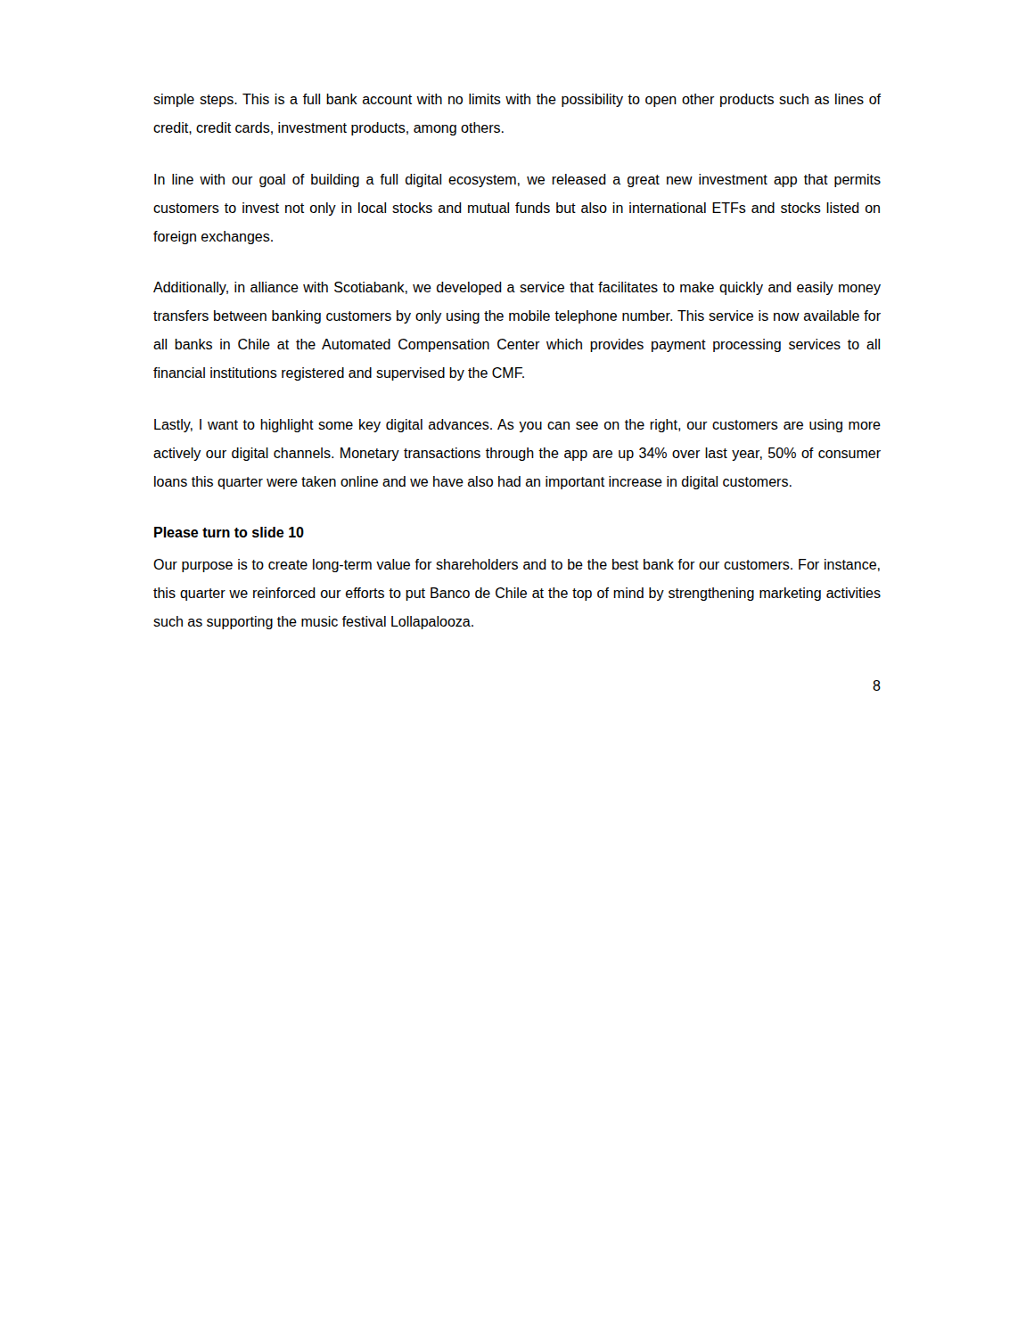simple steps. This is a full bank account with no limits with the possibility to open other products such as lines of credit, credit cards, investment products, among others.
In line with our goal of building a full digital ecosystem, we released a great new investment app that permits customers to invest not only in local stocks and mutual funds but also in international ETFs and stocks listed on foreign exchanges.
Additionally, in alliance with Scotiabank, we developed a service that facilitates to make quickly and easily money transfers between banking customers by only using the mobile telephone number. This service is now available for all banks in Chile at the Automated Compensation Center which provides payment processing services to all financial institutions registered and supervised by the CMF.
Lastly, I want to highlight some key digital advances. As you can see on the right, our customers are using more actively our digital channels. Monetary transactions through the app are up 34% over last year, 50% of consumer loans this quarter were taken online and we have also had an important increase in digital customers.
Please turn to slide 10
Our purpose is to create long-term value for shareholders and to be the best bank for our customers. For instance, this quarter we reinforced our efforts to put Banco de Chile at the top of mind by strengthening marketing activities such as supporting the music festival Lollapalooza.
8